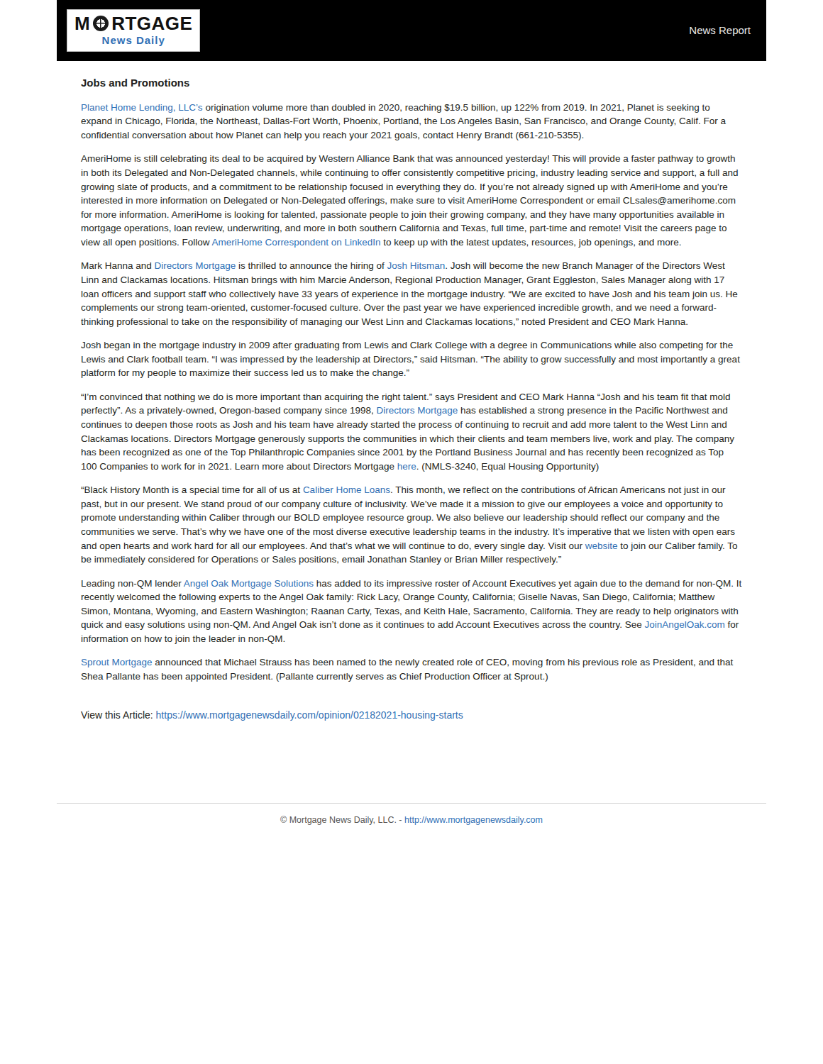M RTGAGE
News Daily
News Report
Jobs and Promotions
Planet Home Lending, LLC’s origination volume more than doubled in 2020, reaching $19.5 billion, up 122% from 2019. In 2021, Planet is seeking to expand in Chicago, Florida, the Northeast, Dallas-Fort Worth, Phoenix, Portland, the Los Angeles Basin, San Francisco, and Orange County, Calif. For a confidential conversation about how Planet can help you reach your 2021 goals, contact Henry Brandt (661-210-5355).
AmeriHome is still celebrating its deal to be acquired by Western Alliance Bank that was announced yesterday! This will provide a faster pathway to growth in both its Delegated and Non-Delegated channels, while continuing to offer consistently competitive pricing, industry leading service and support, a full and growing slate of products, and a commitment to be relationship focused in everything they do. If you’re not already signed up with AmeriHome and you’re interested in more information on Delegated or Non-Delegated offerings, make sure to visit AmeriHome Correspondent or email CLsales@amerihome.com for more information. AmeriHome is looking for talented, passionate people to join their growing company, and they have many opportunities available in mortgage operations, loan review, underwriting, and more in both southern California and Texas, full time, part-time and remote! Visit the careers page to view all open positions. Follow AmeriHome Correspondent on LinkedIn to keep up with the latest updates, resources, job openings, and more.
Mark Hanna and Directors Mortgage is thrilled to announce the hiring of Josh Hitsman. Josh will become the new Branch Manager of the Directors West Linn and Clackamas locations. Hitsman brings with him Marcie Anderson, Regional Production Manager, Grant Eggleston, Sales Manager along with 17 loan officers and support staff who collectively have 33 years of experience in the mortgage industry. “We are excited to have Josh and his team join us. He complements our strong team-oriented, customer-focused culture. Over the past year we have experienced incredible growth, and we need a forward-thinking professional to take on the responsibility of managing our West Linn and Clackamas locations,” noted President and CEO Mark Hanna.
Josh began in the mortgage industry in 2009 after graduating from Lewis and Clark College with a degree in Communications while also competing for the Lewis and Clark football team. “I was impressed by the leadership at Directors,” said Hitsman. “The ability to grow successfully and most importantly a great platform for my people to maximize their success led us to make the change.”
“I’m convinced that nothing we do is more important than acquiring the right talent.” says President and CEO Mark Hanna “Josh and his team fit that mold perfectly”. As a privately-owned, Oregon-based company since 1998, Directors Mortgage has established a strong presence in the Pacific Northwest and continues to deepen those roots as Josh and his team have already started the process of continuing to recruit and add more talent to the West Linn and Clackamas locations. Directors Mortgage generously supports the communities in which their clients and team members live, work and play. The company has been recognized as one of the Top Philanthropic Companies since 2001 by the Portland Business Journal and has recently been recognized as Top 100 Companies to work for in 2021. Learn more about Directors Mortgage here. (NMLS-3240, Equal Housing Opportunity)
“Black History Month is a special time for all of us at Caliber Home Loans. This month, we reflect on the contributions of African Americans not just in our past, but in our present. We stand proud of our company culture of inclusivity. We’ve made it a mission to give our employees a voice and opportunity to promote understanding within Caliber through our BOLD employee resource group. We also believe our leadership should reflect our company and the communities we serve. That’s why we have one of the most diverse executive leadership teams in the industry. It’s imperative that we listen with open ears and open hearts and work hard for all our employees. And that’s what we will continue to do, every single day. Visit our website to join our Caliber family. To be immediately considered for Operations or Sales positions, email Jonathan Stanley or Brian Miller respectively.”
Leading non-QM lender Angel Oak Mortgage Solutions has added to its impressive roster of Account Executives yet again due to the demand for non-QM. It recently welcomed the following experts to the Angel Oak family: Rick Lacy, Orange County, California; Giselle Navas, San Diego, California; Matthew Simon, Montana, Wyoming, and Eastern Washington; Raanan Carty, Texas, and Keith Hale, Sacramento, California. They are ready to help originators with quick and easy solutions using non-QM. And Angel Oak isn’t done as it continues to add Account Executives across the country. See JoinAngelOak.com for information on how to join the leader in non-QM.
Sprout Mortgage announced that Michael Strauss has been named to the newly created role of CEO, moving from his previous role as President, and that Shea Pallante has been appointed President. (Pallante currently serves as Chief Production Officer at Sprout.)
View this Article: https://www.mortgagenewsdaily.com/opinion/02182021-housing-starts
© Mortgage News Daily, LLC. - http://www.mortgagenewsdaily.com